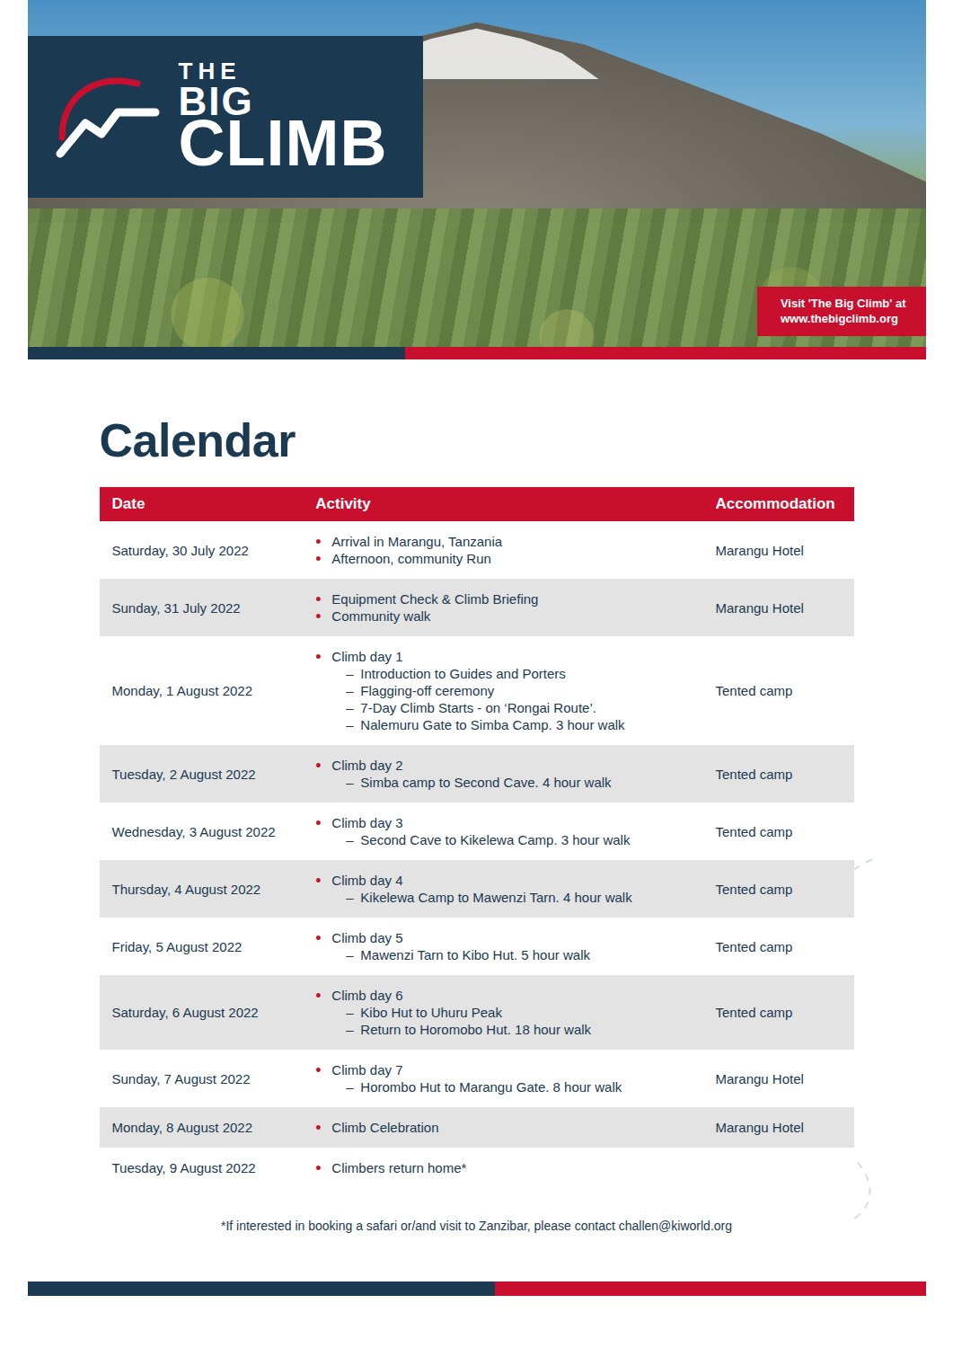THE BIG CLIMB
Visit 'The Big Climb' at
www.thebigclimb.org
Calendar
| Date | Activity | Accommodation |
| --- | --- | --- |
| Saturday, 30 July 2022 | Arrival in Marangu, Tanzania Afternoon, community Run | Marangu Hotel |
| Sunday, 31 July 2022 | Equipment Check & Climb Briefing Community walk | Marangu Hotel |
| Monday, 1 August 2022 | Climb day 1 Introduction to Guides and Porters Flagging-off ceremony 7-Day Climb Starts - on ‘Rongai Route’. Nalemuru Gate to Simba Camp. 3 hour walk | Tented camp |
| Tuesday, 2 August 2022 | Climb day 2 Simba camp to Second Cave. 4 hour walk | Tented camp |
| Wednesday, 3 August 2022 | Climb day 3 Second Cave to Kikelewa Camp. 3 hour walk | Tented camp |
| Thursday, 4 August 2022 | Climb day 4 Kikelewa Camp to Mawenzi Tarn. 4 hour walk | Tented camp |
| Friday, 5 August 2022 | Climb day 5 Mawenzi Tarn to Kibo Hut. 5 hour walk | Tented camp |
| Saturday, 6 August 2022 | Climb day 6 Kibo Hut to Uhuru Peak Return to Horomobo Hut. 18 hour walk | Tented camp |
| Sunday, 7 August 2022 | Climb day 7 Horombo Hut to Marangu Gate. 8 hour walk | Marangu Hotel |
| Monday, 8 August 2022 | Climb Celebration | Marangu Hotel |
| Tuesday, 9 August 2022 | Climbers return home* | |
*If interested in booking a safari or/and visit to Zanzibar, please contact challen@kiworld.org